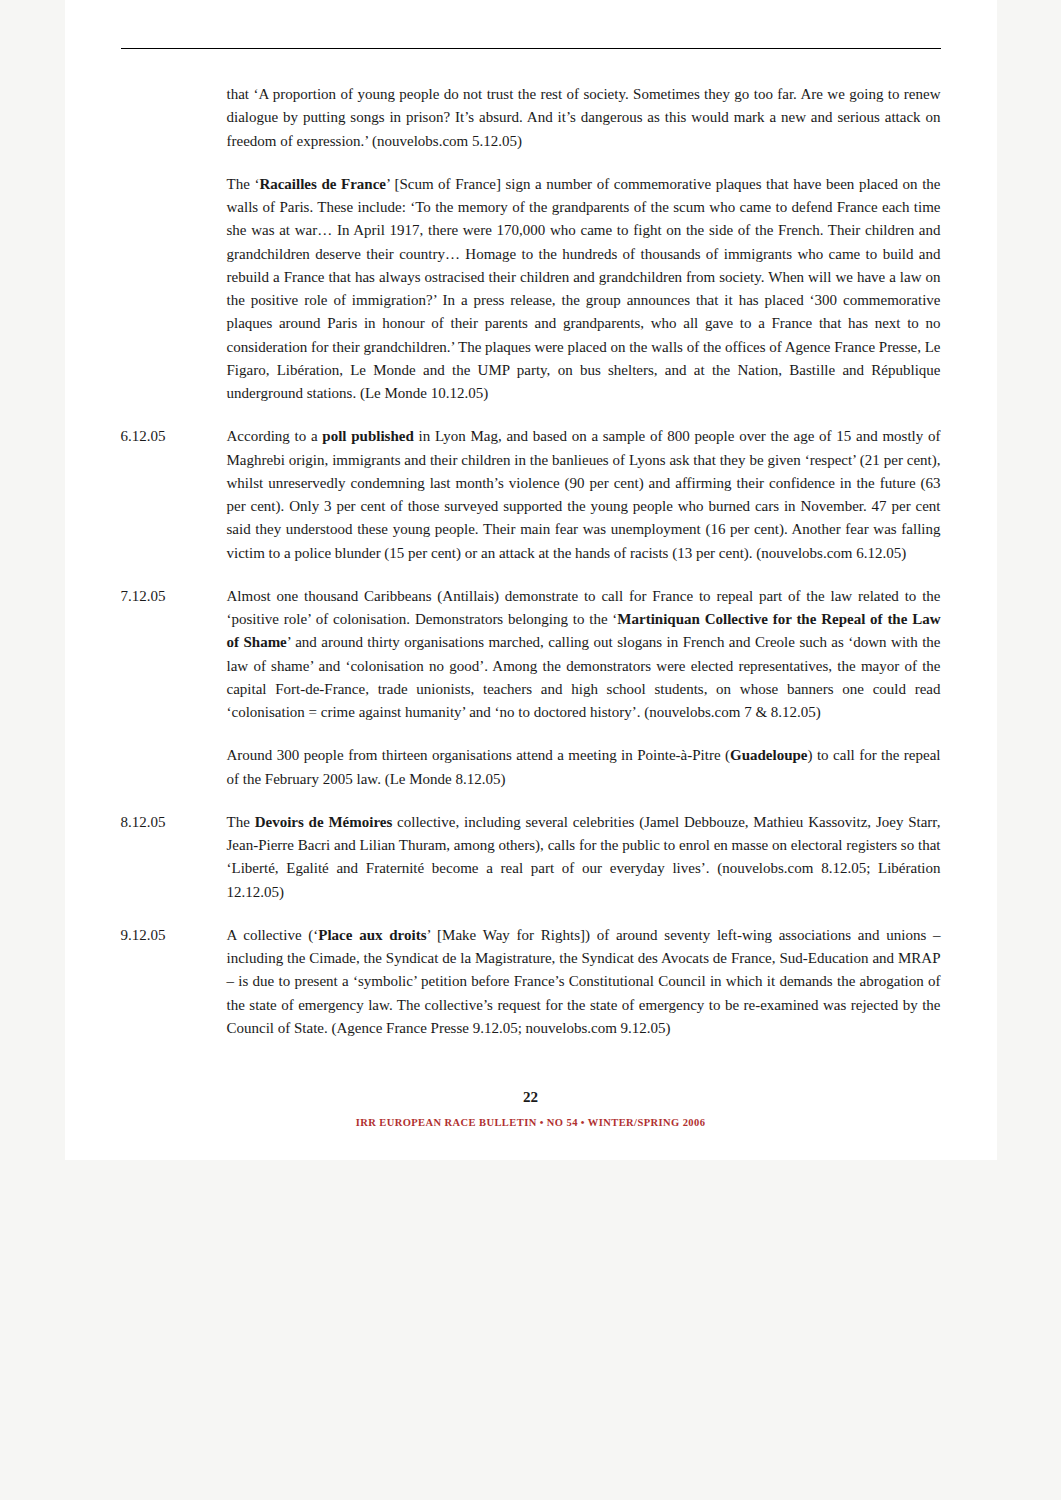that ‘A proportion of young people do not trust the rest of society. Sometimes they go too far. Are we going to renew dialogue by putting songs in prison? It’s absurd. And it’s dangerous as this would mark a new and serious attack on freedom of expression.’ (nouvelobs.com 5.12.05)
The ‘Racailles de France’ [Scum of France] sign a number of commemorative plaques that have been placed on the walls of Paris. These include: ‘To the memory of the grandparents of the scum who came to defend France each time she was at war… In April 1917, there were 170,000 who came to fight on the side of the French. Their children and grandchildren deserve their country… Homage to the hundreds of thousands of immigrants who came to build and rebuild a France that has always ostracised their children and grandchildren from society. When will we have a law on the positive role of immigration?’ In a press release, the group announces that it has placed ‘300 commemorative plaques around Paris in honour of their parents and grandparents, who all gave to a France that has next to no consideration for their grandchildren.’ The plaques were placed on the walls of the offices of Agence France Presse, Le Figaro, Libération, Le Monde and the UMP party, on bus shelters, and at the Nation, Bastille and République underground stations. (Le Monde 10.12.05)
6.12.05
According to a poll published in Lyon Mag, and based on a sample of 800 people over the age of 15 and mostly of Maghrebi origin, immigrants and their children in the banlieues of Lyons ask that they be given ‘respect’ (21 per cent), whilst unreservedly condemning last month’s violence (90 per cent) and affirming their confidence in the future (63 per cent). Only 3 per cent of those surveyed supported the young people who burned cars in November. 47 per cent said they understood these young people. Their main fear was unemployment (16 per cent). Another fear was falling victim to a police blunder (15 per cent) or an attack at the hands of racists (13 per cent). (nouvelobs.com 6.12.05)
7.12.05
Almost one thousand Caribbeans (Antillais) demonstrate to call for France to repeal part of the law related to the ‘positive role’ of colonisation. Demonstrators belonging to the ‘Martiniquan Collective for the Repeal of the Law of Shame’ and around thirty organisations marched, calling out slogans in French and Creole such as ‘down with the law of shame’ and ‘colonisation no good’. Among the demonstrators were elected representatives, the mayor of the capital Fort-de-France, trade unionists, teachers and high school students, on whose banners one could read ‘colonisation = crime against humanity’ and ‘no to doctored history’. (nouvelobs.com 7 & 8.12.05)
Around 300 people from thirteen organisations attend a meeting in Pointe-à-Pitre (Guadeloupe) to call for the repeal of the February 2005 law. (Le Monde 8.12.05)
8.12.05
The Devoirs de Mémoires collective, including several celebrities (Jamel Debbouze, Mathieu Kassovitz, Joey Starr, Jean-Pierre Bacri and Lilian Thuram, among others), calls for the public to enrol en masse on electoral registers so that ‘Liberté, Egalité and Fraternité become a real part of our everyday lives’. (nouvelobs.com 8.12.05; Libération 12.12.05)
9.12.05
A collective (‘Place aux droits’ [Make Way for Rights]) of around seventy left-wing associations and unions – including the Cimade, the Syndicat de la Magistrature, the Syndicat des Avocats de France, Sud-Education and MRAP – is due to present a ‘symbolic’ petition before France’s Constitutional Council in which it demands the abrogation of the state of emergency law. The collective’s request for the state of emergency to be re-examined was rejected by the Council of State. (Agence France Presse 9.12.05; nouvelobs.com 9.12.05)
22
IRR European Race Bulletin • No 54 • Winter/Spring 2006